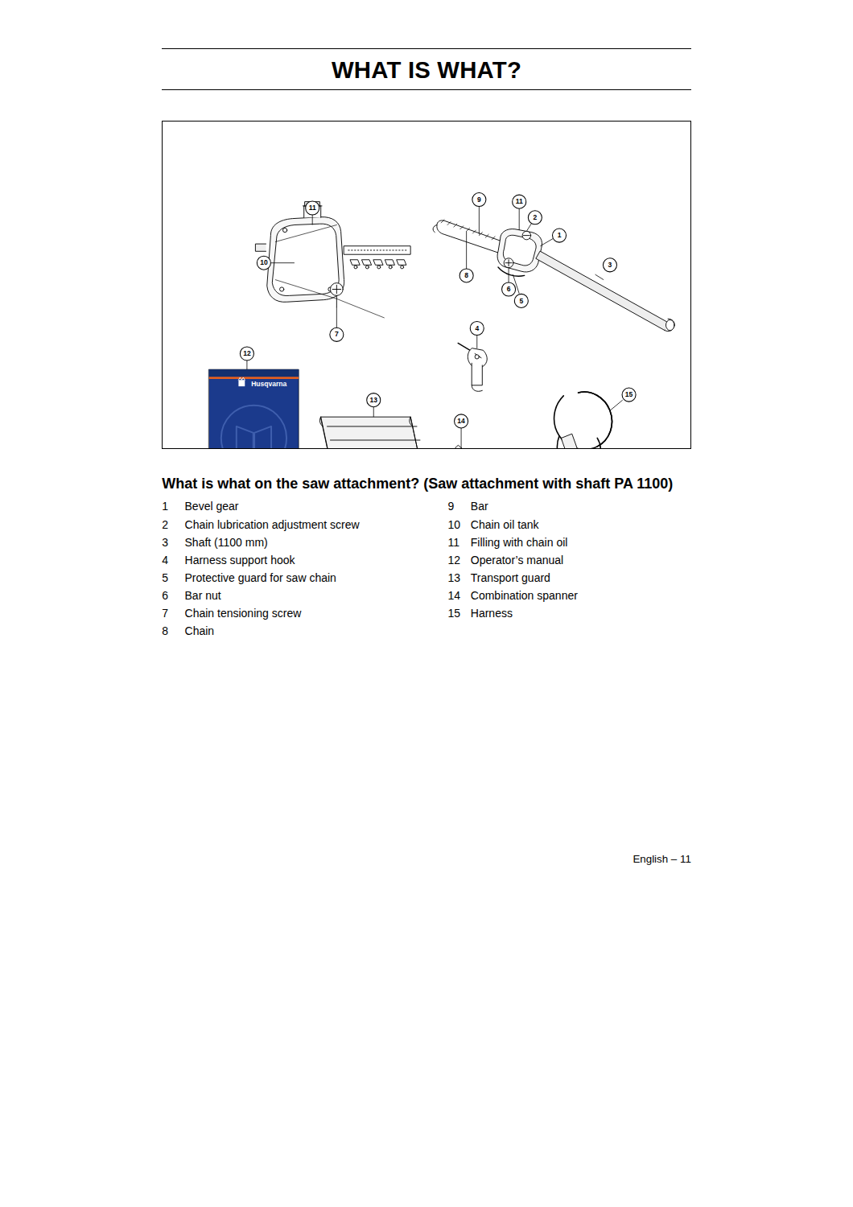WHAT IS WHAT?
Exploded view of the Husqvarna saw attachment with shaft PA 1100 Line drawing showing the bevel gear housing with chain oil tank and chain tensioning screw, the bar and chain assembly on the shaft with harness support hook and protective guard, plus the operator's manual, transport guard, combination spanner and harness. Callout numbers 1 to 15 identify the parts. Husqvarna 11 10 7 12 13 14 15 9 8 11 2 1 3 6 5 4
What is what on the saw attachment? (Saw attachment with shaft PA 1100)
1 Bevel gear
2 Chain lubrication adjustment screw
3 Shaft (1100 mm)
4 Harness support hook
5 Protective guard for saw chain
6 Bar nut
7 Chain tensioning screw
8 Chain
9 Bar
10 Chain oil tank
11 Filling with chain oil
12 Operator’s manual
13 Transport guard
14 Combination spanner
15 Harness
English – 11